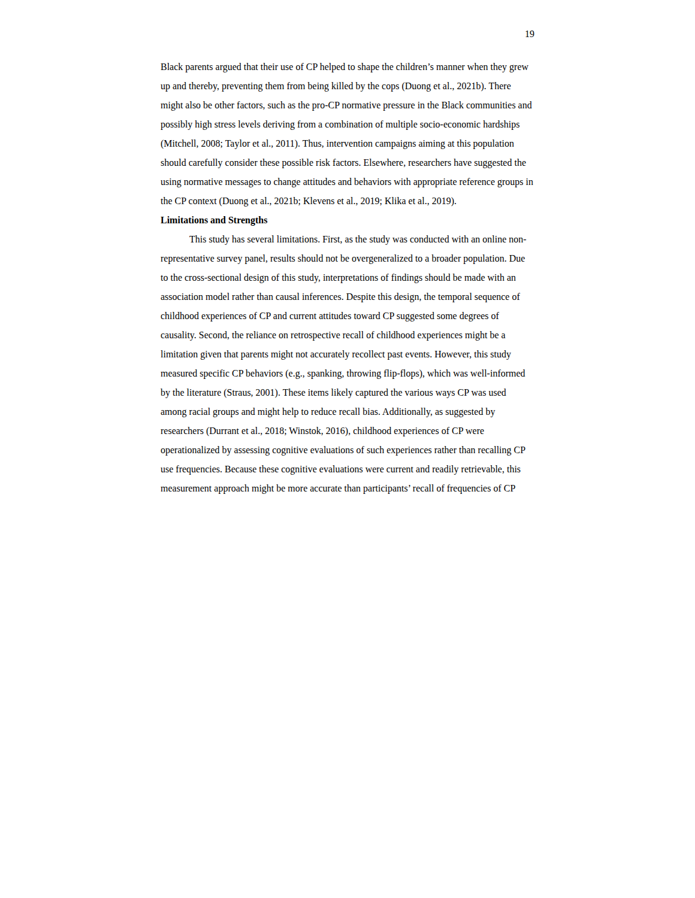19
Black parents argued that their use of CP helped to shape the children’s manner when they grew up and thereby, preventing them from being killed by the cops (Duong et al., 2021b). There might also be other factors, such as the pro-CP normative pressure in the Black communities and possibly high stress levels deriving from a combination of multiple socio-economic hardships (Mitchell, 2008; Taylor et al., 2011). Thus, intervention campaigns aiming at this population should carefully consider these possible risk factors. Elsewhere, researchers have suggested the using normative messages to change attitudes and behaviors with appropriate reference groups in the CP context (Duong et al., 2021b; Klevens et al., 2019; Klika et al., 2019).
Limitations and Strengths
This study has several limitations. First, as the study was conducted with an online non-representative survey panel, results should not be overgeneralized to a broader population. Due to the cross-sectional design of this study, interpretations of findings should be made with an association model rather than causal inferences. Despite this design, the temporal sequence of childhood experiences of CP and current attitudes toward CP suggested some degrees of causality. Second, the reliance on retrospective recall of childhood experiences might be a limitation given that parents might not accurately recollect past events. However, this study measured specific CP behaviors (e.g., spanking, throwing flip-flops), which was well-informed by the literature (Straus, 2001). These items likely captured the various ways CP was used among racial groups and might help to reduce recall bias. Additionally, as suggested by researchers (Durrant et al., 2018; Winstok, 2016), childhood experiences of CP were operationalized by assessing cognitive evaluations of such experiences rather than recalling CP use frequencies. Because these cognitive evaluations were current and readily retrievable, this measurement approach might be more accurate than participants’ recall of frequencies of CP